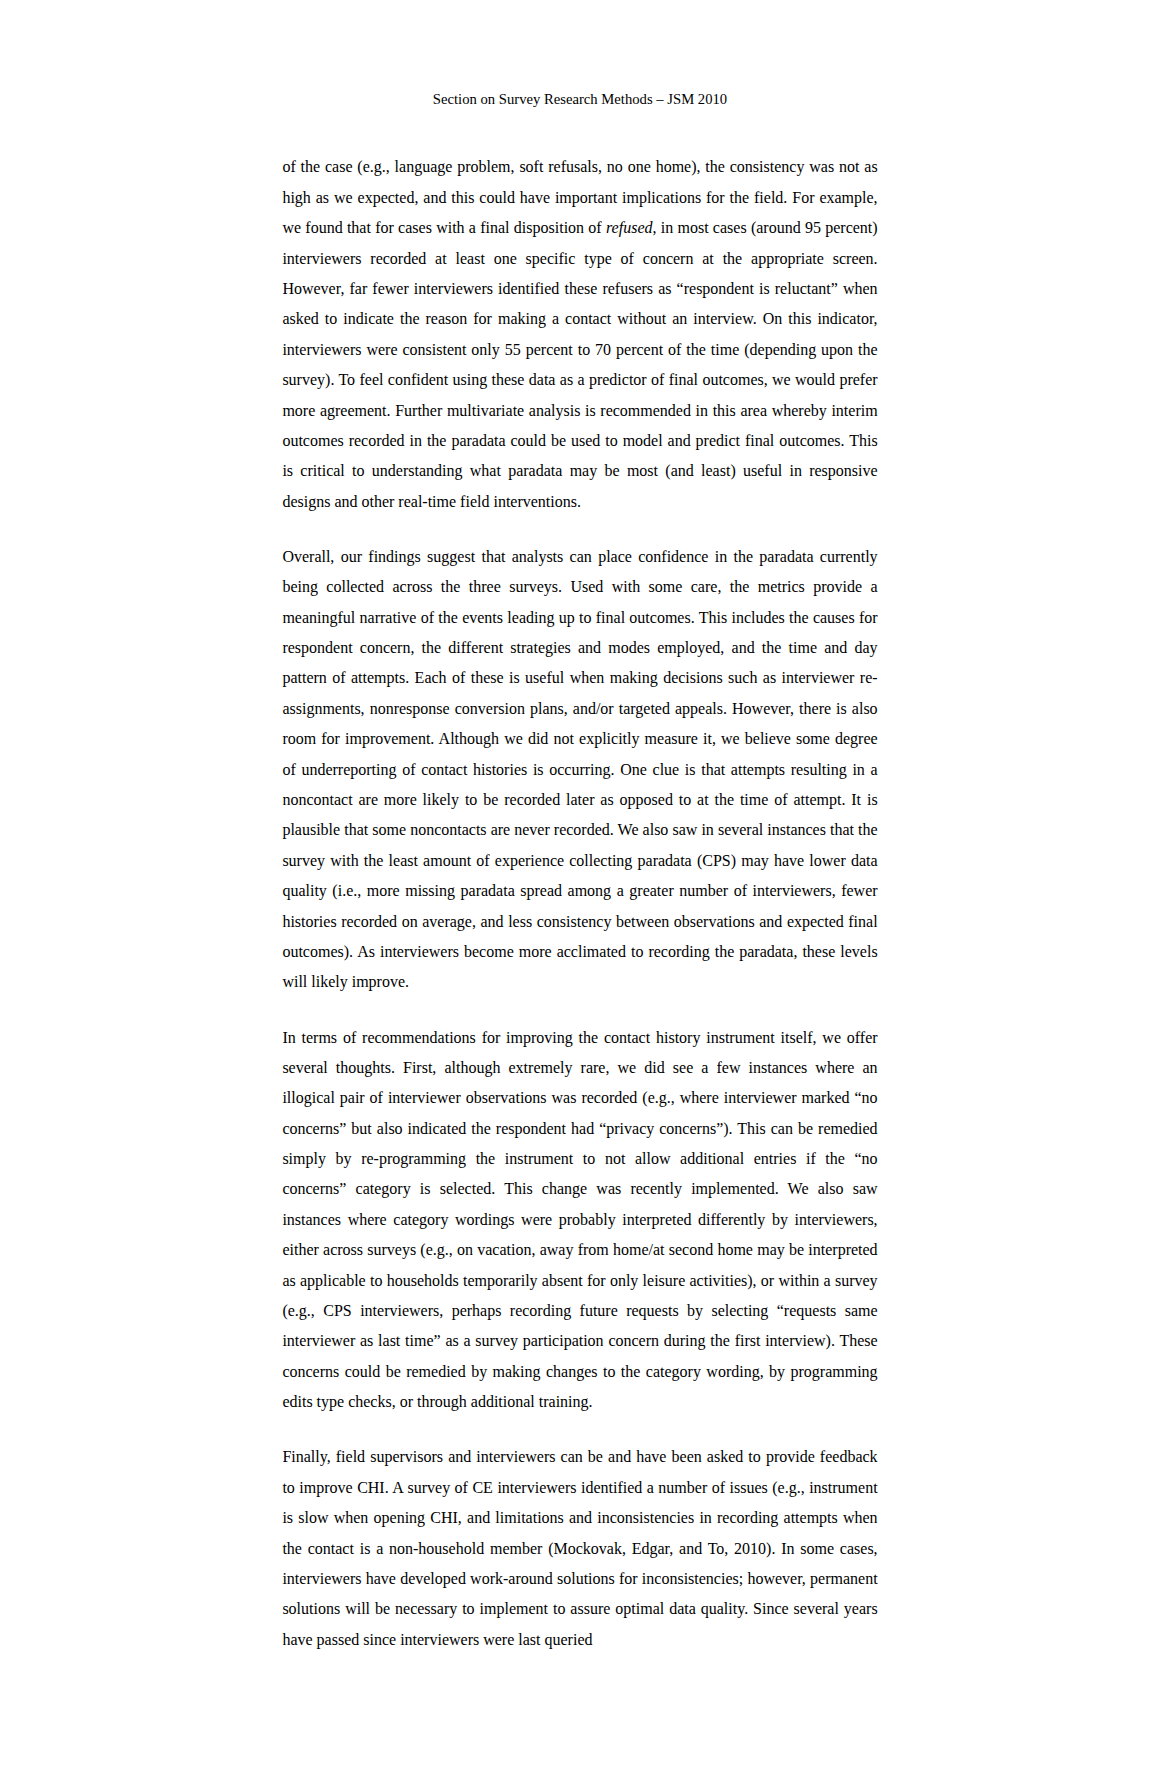Section on Survey Research Methods – JSM 2010
of the case (e.g., language problem, soft refusals, no one home), the consistency was not as high as we expected, and this could have important implications for the field. For example, we found that for cases with a final disposition of refused, in most cases (around 95 percent) interviewers recorded at least one specific type of concern at the appropriate screen. However, far fewer interviewers identified these refusers as “respondent is reluctant” when asked to indicate the reason for making a contact without an interview. On this indicator, interviewers were consistent only 55 percent to 70 percent of the time (depending upon the survey). To feel confident using these data as a predictor of final outcomes, we would prefer more agreement. Further multivariate analysis is recommended in this area whereby interim outcomes recorded in the paradata could be used to model and predict final outcomes. This is critical to understanding what paradata may be most (and least) useful in responsive designs and other real-time field interventions.
Overall, our findings suggest that analysts can place confidence in the paradata currently being collected across the three surveys. Used with some care, the metrics provide a meaningful narrative of the events leading up to final outcomes. This includes the causes for respondent concern, the different strategies and modes employed, and the time and day pattern of attempts. Each of these is useful when making decisions such as interviewer re-assignments, nonresponse conversion plans, and/or targeted appeals. However, there is also room for improvement. Although we did not explicitly measure it, we believe some degree of underreporting of contact histories is occurring. One clue is that attempts resulting in a noncontact are more likely to be recorded later as opposed to at the time of attempt. It is plausible that some noncontacts are never recorded. We also saw in several instances that the survey with the least amount of experience collecting paradata (CPS) may have lower data quality (i.e., more missing paradata spread among a greater number of interviewers, fewer histories recorded on average, and less consistency between observations and expected final outcomes). As interviewers become more acclimated to recording the paradata, these levels will likely improve.
In terms of recommendations for improving the contact history instrument itself, we offer several thoughts. First, although extremely rare, we did see a few instances where an illogical pair of interviewer observations was recorded (e.g., where interviewer marked “no concerns” but also indicated the respondent had “privacy concerns”). This can be remedied simply by re-programming the instrument to not allow additional entries if the “no concerns” category is selected. This change was recently implemented. We also saw instances where category wordings were probably interpreted differently by interviewers, either across surveys (e.g., on vacation, away from home/at second home may be interpreted as applicable to households temporarily absent for only leisure activities), or within a survey (e.g., CPS interviewers, perhaps recording future requests by selecting “requests same interviewer as last time” as a survey participation concern during the first interview). These concerns could be remedied by making changes to the category wording, by programming edits type checks, or through additional training.
Finally, field supervisors and interviewers can be and have been asked to provide feedback to improve CHI. A survey of CE interviewers identified a number of issues (e.g., instrument is slow when opening CHI, and limitations and inconsistencies in recording attempts when the contact is a non-household member (Mockovak, Edgar, and To, 2010). In some cases, interviewers have developed work-around solutions for inconsistencies; however, permanent solutions will be necessary to implement to assure optimal data quality. Since several years have passed since interviewers were last queried